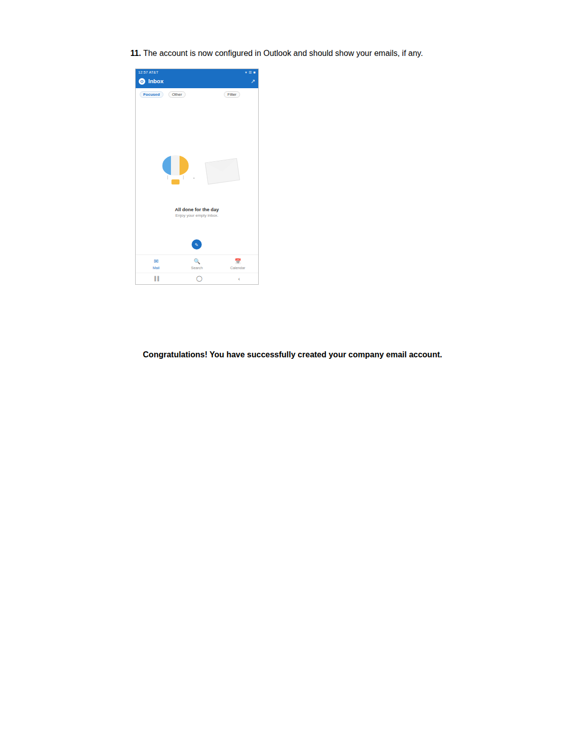11. The account is now configured in Outlook and should show your emails, if any.
12:57 AT&T ▾☰■
O Inbox ↗
Focused Other Filter
All done for the day
Enjoy your empty inbox.
✎
✉Mail
🔍Search
📅Calendar
∥∥ ◯ ‹
Congratulations! You have successfully created your company email account.